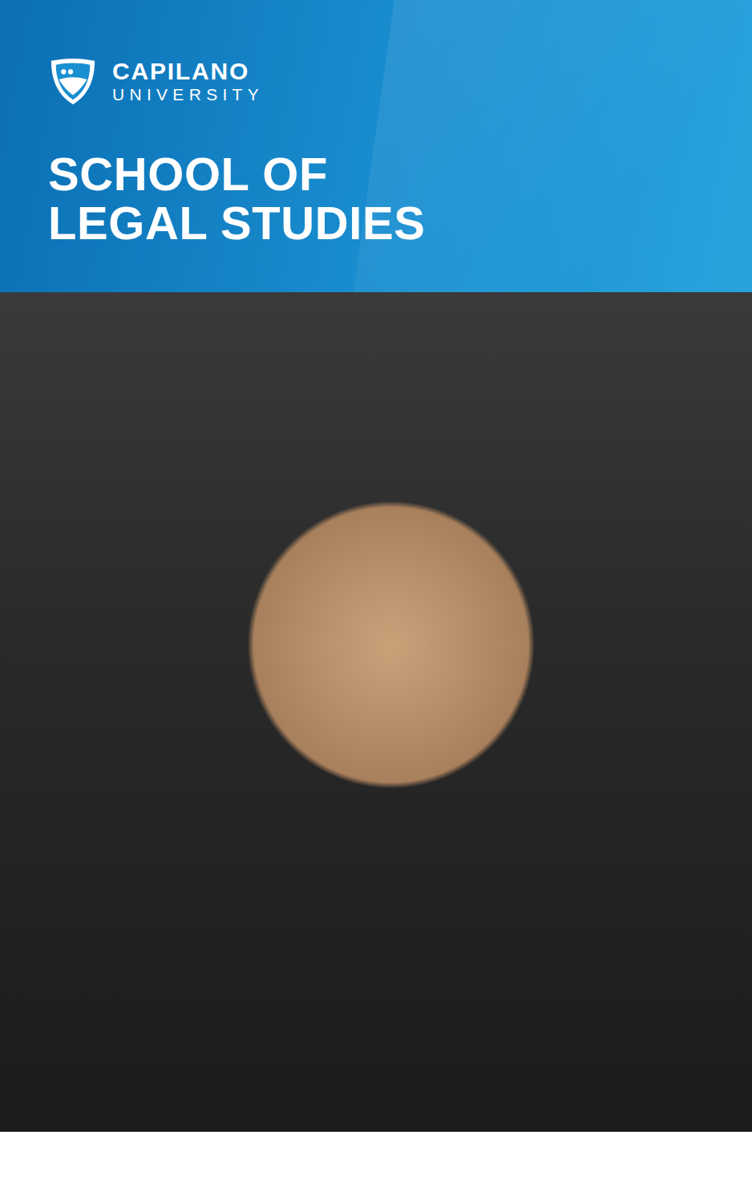CAPILANO UNIVERSITY
School of Legal Studies